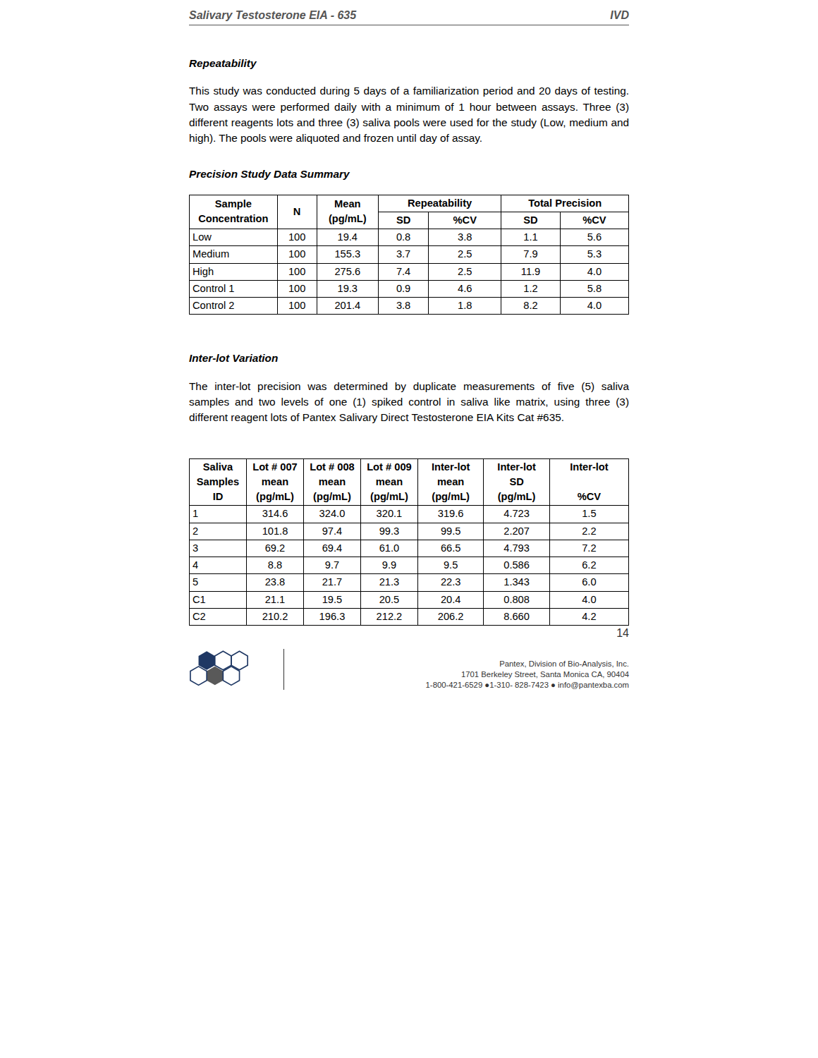Salivary Testosterone EIA - 635
IVD
Repeatability
This study was conducted during 5 days of a familiarization period and 20 days of testing. Two assays were performed daily with a minimum of 1 hour between assays. Three (3) different reagents lots and three (3) saliva pools were used for the study (Low, medium and high). The pools were aliquoted and frozen until day of assay.
Precision Study Data Summary
| Sample Concentration | N | Mean (pg/mL) | Repeatability | Total Precision |
| --- | --- | --- | --- | --- |
| SD | %CV | SD | %CV |
| Low | 100 | 19.4 | 0.8 | 3.8 | 1.1 | 5.6 |
| Medium | 100 | 155.3 | 3.7 | 2.5 | 7.9 | 5.3 |
| High | 100 | 275.6 | 7.4 | 2.5 | 11.9 | 4.0 |
| Control 1 | 100 | 19.3 | 0.9 | 4.6 | 1.2 | 5.8 |
| Control 2 | 100 | 201.4 | 3.8 | 1.8 | 8.2 | 4.0 |
Inter-lot Variation
The inter-lot precision was determined by duplicate measurements of five (5) saliva samples and two levels of one (1) spiked control in saliva like matrix, using three (3) different reagent lots of Pantex Salivary Direct Testosterone EIA Kits Cat #635.
| Saliva Samples ID | Lot # 007 mean (pg/mL) | Lot # 008 mean (pg/mL) | Lot # 009 mean (pg/mL) | Inter-lot mean (pg/mL) | Inter-lot SD (pg/mL) | Inter-lot %CV |
| --- | --- | --- | --- | --- | --- | --- |
| 1 | 314.6 | 324.0 | 320.1 | 319.6 | 4.723 | 1.5 |
| 2 | 101.8 | 97.4 | 99.3 | 99.5 | 2.207 | 2.2 |
| 3 | 69.2 | 69.4 | 61.0 | 66.5 | 4.793 | 7.2 |
| 4 | 8.8 | 9.7 | 9.9 | 9.5 | 0.586 | 6.2 |
| 5 | 23.8 | 21.7 | 21.3 | 22.3 | 1.343 | 6.0 |
| C1 | 21.1 | 19.5 | 20.5 | 20.4 | 0.808 | 4.0 |
| C2 | 210.2 | 196.3 | 212.2 | 206.2 | 8.660 | 4.2 |
14
Pantex, Division of Bio-Analysis, Inc.
1701 Berkeley Street, Santa Monica CA, 90404
1-800-421-6529 ●1-310- 828-7423 ● info@pantexba.com